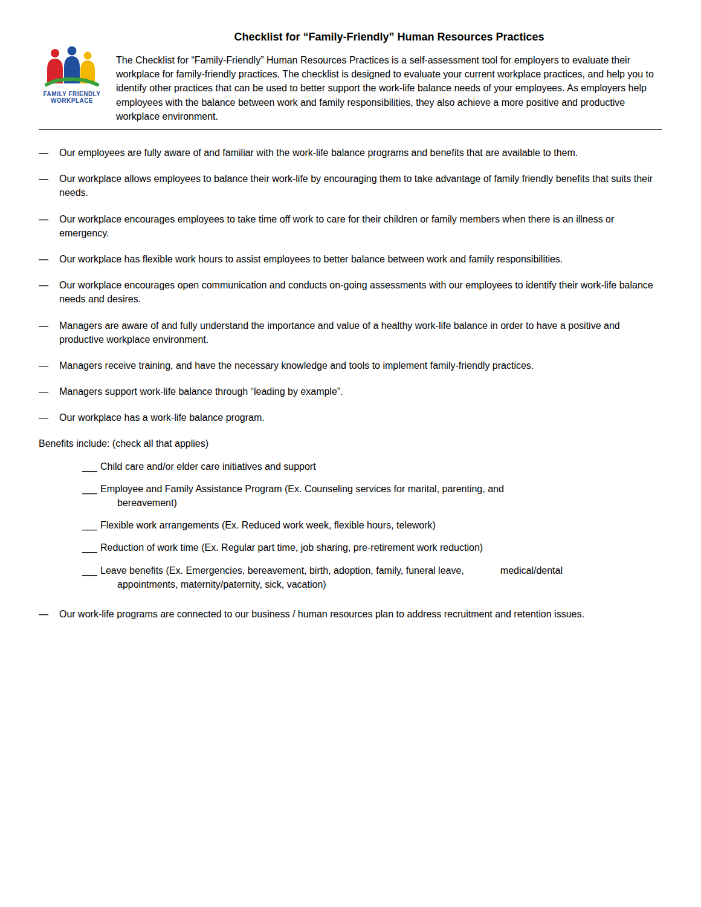FAMILY FRIENDLY
WORKPLACE
Checklist for “Family-Friendly” Human Resources Practices
The Checklist for “Family-Friendly” Human Resources Practices is a self-assessment tool for employers to evaluate their workplace for family-friendly practices. The checklist is designed to evaluate your current workplace practices, and help you to identify other practices that can be used to better support the work-life balance needs of your employees. As employers help employees with the balance between work and family responsibilities, they also achieve a more positive and productive workplace environment.
Our employees are fully aware of and familiar with the work-life balance programs and benefits that are available to them.
Our workplace allows employees to balance their work-life by encouraging them to take advantage of family friendly benefits that suits their needs.
Our workplace encourages employees to take time off work to care for their children or family members when there is an illness or emergency.
Our workplace has flexible work hours to assist employees to better balance between work and family responsibilities.
Our workplace encourages open communication and conducts on-going assessments with our employees to identify their work-life balance needs and desires.
Managers are aware of and fully understand the importance and value of a healthy work-life balance in order to have a positive and productive workplace environment.
Managers receive training, and have the necessary knowledge and tools to implement family-friendly practices.
Managers support work-life balance through “leading by example”.
Our workplace has a work-life balance program.
Benefits include: (check all that applies)
Child care and/or elder care initiatives and support
Employee and Family Assistance Program (Ex. Counseling services for marital, parenting, andbereavement)
Flexible work arrangements (Ex. Reduced work week, flexible hours, telework)
Reduction of work time (Ex. Regular part time, job sharing, pre-retirement work reduction)
Leave benefits (Ex. Emergencies, bereavement, birth, adoption, family, funeral leave, medical/dentalappointments, maternity/paternity, sick, vacation)
Our work-life programs are connected to our business / human resources plan to address recruitment and retention issues.